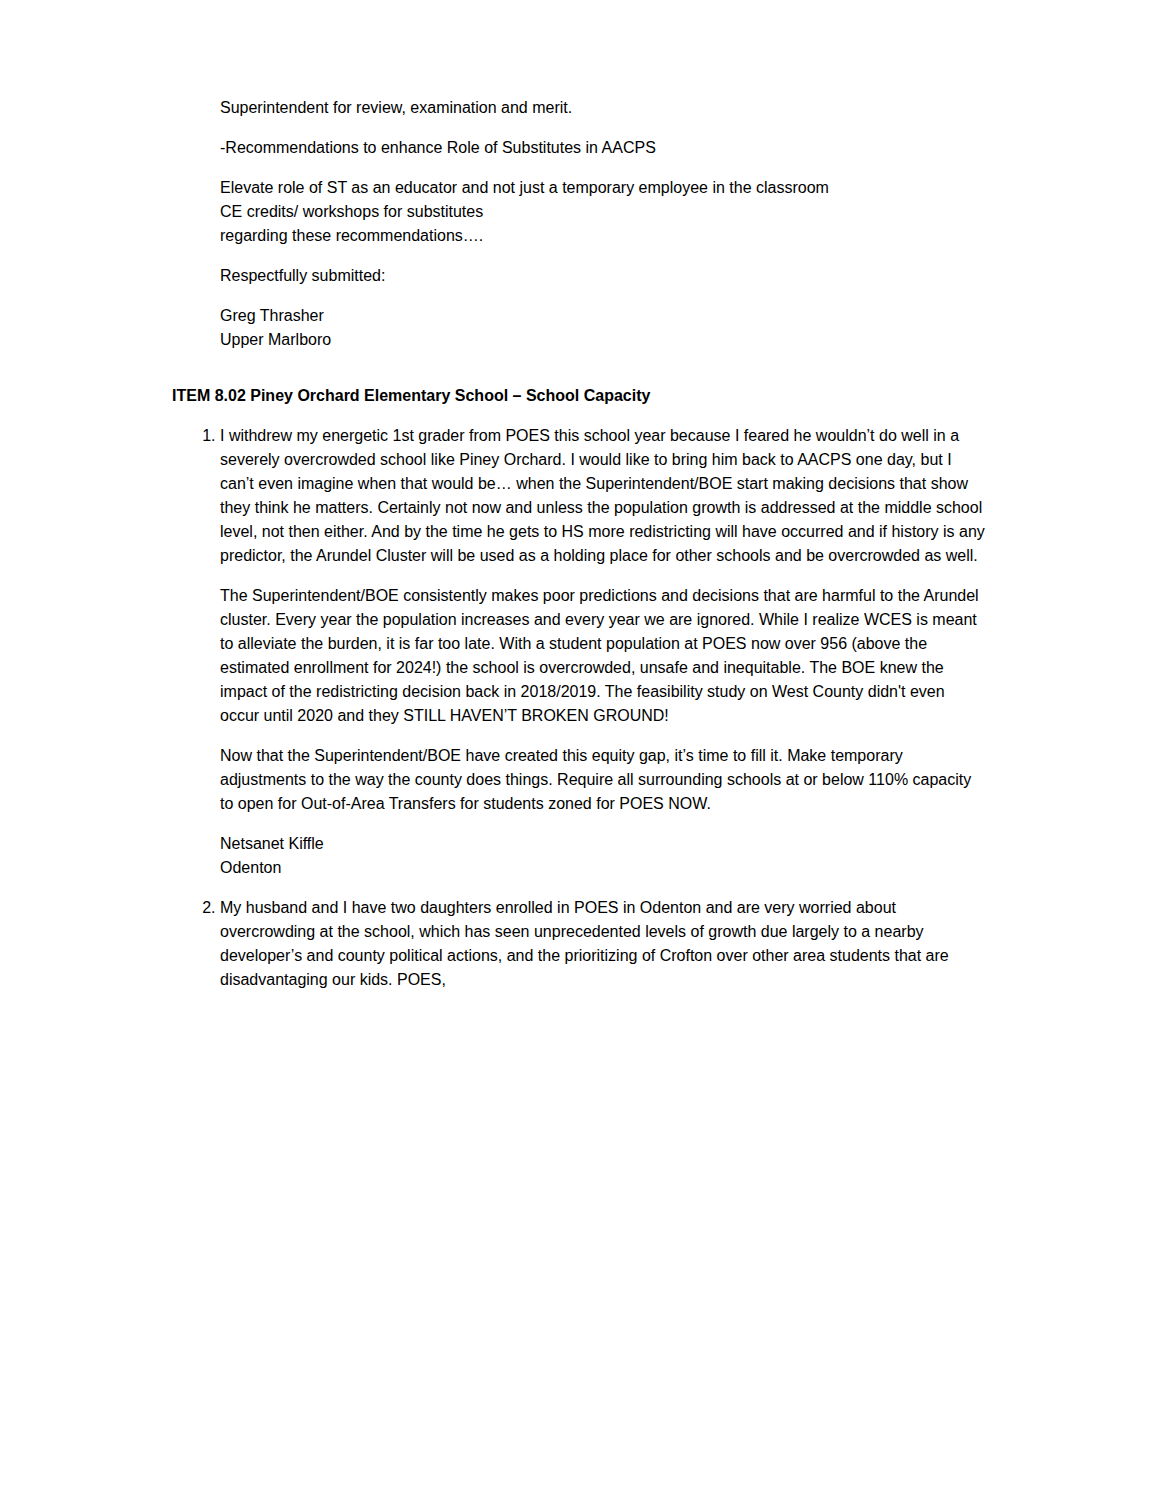Superintendent for review, examination and merit.
-Recommendations to enhance Role of Substitutes in AACPS
Elevate role of ST as an educator and not just a temporary employee in the classroom
CE credits/ workshops for substitutes
regarding these recommendations….
Respectfully submitted:
Greg Thrasher
Upper Marlboro
ITEM 8.02 Piney Orchard Elementary School – School Capacity
I withdrew my energetic 1st grader from POES this school year because I feared he wouldn’t do well in a severely overcrowded school like Piney Orchard. I would like to bring him back to AACPS one day, but I can’t even imagine when that would be… when the Superintendent/BOE start making decisions that show they think he matters. Certainly not now and unless the population growth is addressed at the middle school level, not then either. And by the time he gets to HS more redistricting will have occurred and if history is any predictor, the Arundel Cluster will be used as a holding place for other schools and be overcrowded as well.
The Superintendent/BOE consistently makes poor predictions and decisions that are harmful to the Arundel cluster. Every year the population increases and every year we are ignored. While I realize WCES is meant to alleviate the burden, it is far too late. With a student population at POES now over 956 (above the estimated enrollment for 2024!) the school is overcrowded, unsafe and inequitable. The BOE knew the impact of the redistricting decision back in 2018/2019. The feasibility study on West County didn't even occur until 2020 and they STILL HAVEN’T BROKEN GROUND!
Now that the Superintendent/BOE have created this equity gap, it’s time to fill it. Make temporary adjustments to the way the county does things. Require all surrounding schools at or below 110% capacity to open for Out-of-Area Transfers for students zoned for POES NOW.
Netsanet Kiffle
Odenton
My husband and I have two daughters enrolled in POES in Odenton and are very worried about overcrowding at the school, which has seen unprecedented levels of growth due largely to a nearby developer’s and county political actions, and the prioritizing of Crofton over other area students that are disadvantaging our kids. POES,